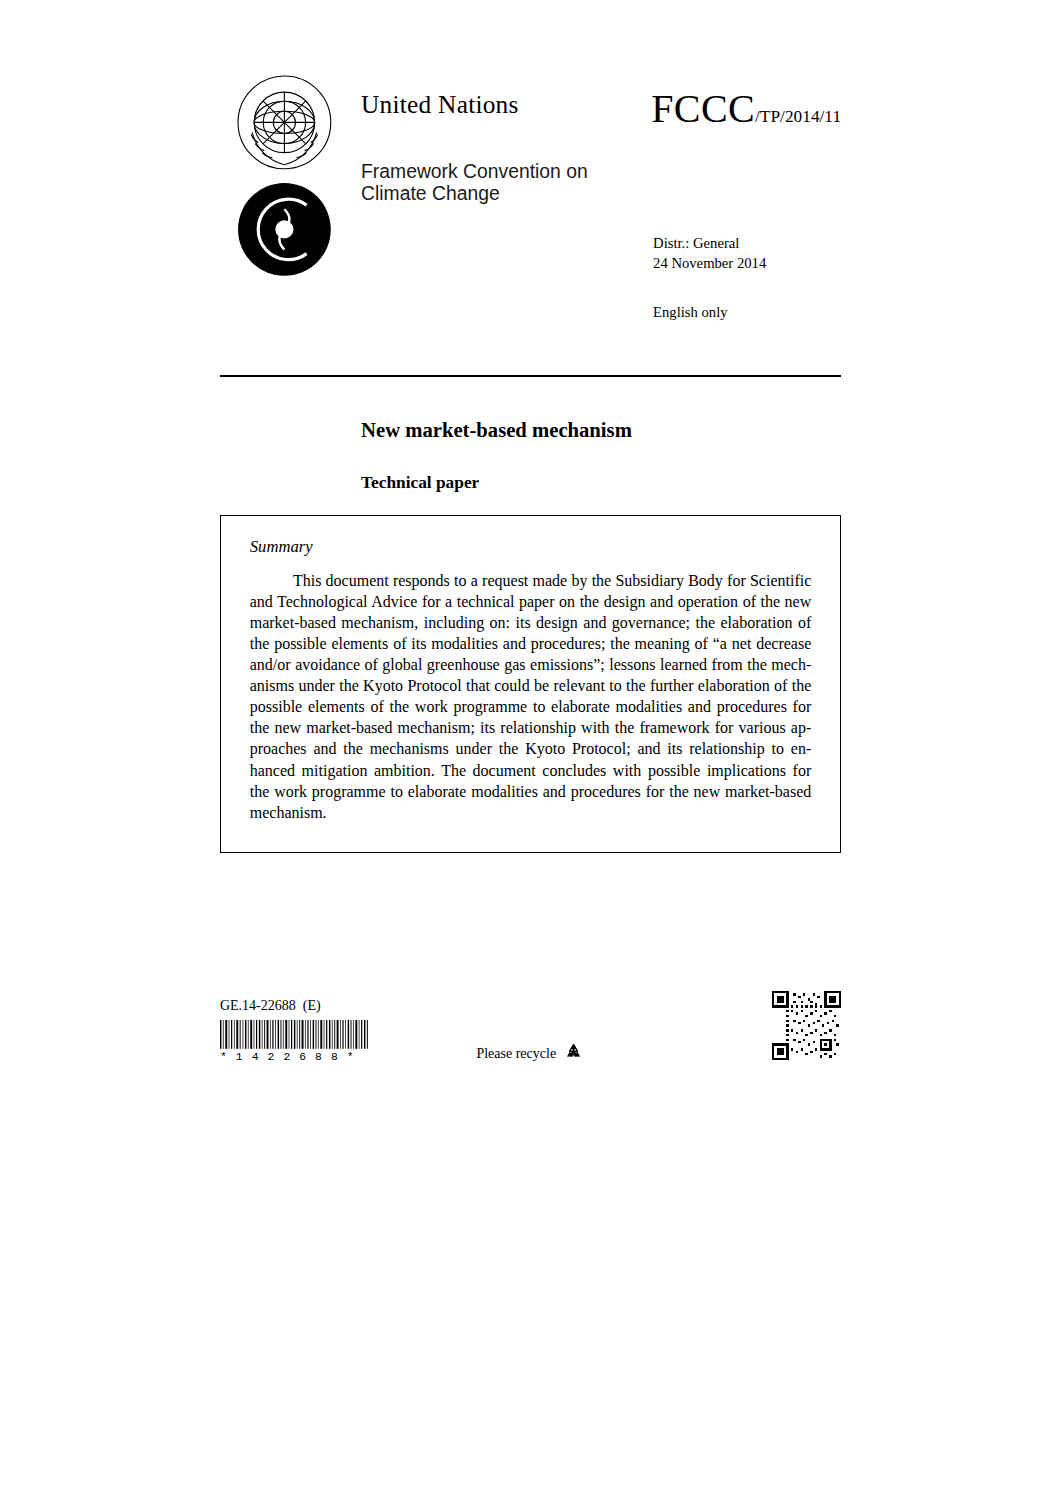United Nations
Framework Convention on
Climate Change
FCCC/TP/2014/11
Distr.: General
24 November 2014
English only
New market-based mechanism
Technical paper
Summary
This document responds to a request made by the Subsidiary Body for Scientific and Technological Advice for a technical paper on the design and operation of the new market-based mechanism, including on: its design and governance; the elaboration of the possible elements of its modalities and procedures; the meaning of “a net decrease and/or avoidance of global greenhouse gas emissions”; lessons learned from the mechanisms under the Kyoto Protocol that could be relevant to the further elaboration of the possible elements of the work programme to elaborate modalities and procedures for the new market-based mechanism; its relationship with the framework for various approaches and the mechanisms under the Kyoto Protocol; and its relationship to enhanced mitigation ambition. The document concludes with possible implications for the work programme to elaborate modalities and procedures for the new market-based mechanism.
GE.14-22688 (E)
* 1 4 2 2 6 8 8 *
Please recycle